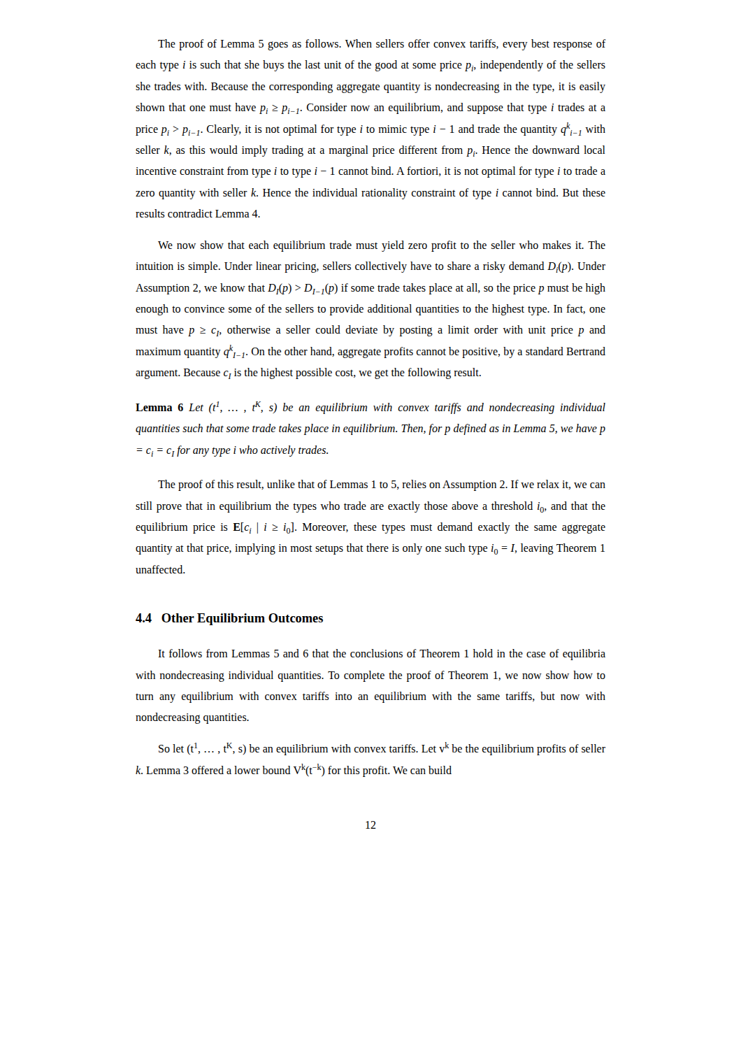The proof of Lemma 5 goes as follows. When sellers offer convex tariffs, every best response of each type i is such that she buys the last unit of the good at some price pi, independently of the sellers she trades with. Because the corresponding aggregate quantity is nondecreasing in the type, it is easily shown that one must have pi ≥ pi−1. Consider now an equilibrium, and suppose that type i trades at a price pi > pi−1. Clearly, it is not optimal for type i to mimic type i − 1 and trade the quantity qki−1 with seller k, as this would imply trading at a marginal price different from pi. Hence the downward local incentive constraint from type i to type i − 1 cannot bind. A fortiori, it is not optimal for type i to trade a zero quantity with seller k. Hence the individual rationality constraint of type i cannot bind. But these results contradict Lemma 4.
We now show that each equilibrium trade must yield zero profit to the seller who makes it. The intuition is simple. Under linear pricing, sellers collectively have to share a risky demand Di(p). Under Assumption 2, we know that DI(p) > DI−1(p) if some trade takes place at all, so the price p must be high enough to convince some of the sellers to provide additional quantities to the highest type. In fact, one must have p ≥ cI, otherwise a seller could deviate by posting a limit order with unit price p and maximum quantity qkI−1. On the other hand, aggregate profits cannot be positive, by a standard Bertrand argument. Because cI is the highest possible cost, we get the following result.
Lemma 6 Let (t1, … , tK, s) be an equilibrium with convex tariffs and nondecreasing individual quantities such that some trade takes place in equilibrium. Then, for p defined as in Lemma 5, we have p = ci = cI for any type i who actively trades.
The proof of this result, unlike that of Lemmas 1 to 5, relies on Assumption 2. If we relax it, we can still prove that in equilibrium the types who trade are exactly those above a threshold i0, and that the equilibrium price is E[ci | i ≥ i0]. Moreover, these types must demand exactly the same aggregate quantity at that price, implying in most setups that there is only one such type i0 = I, leaving Theorem 1 unaffected.
4.4 Other Equilibrium Outcomes
It follows from Lemmas 5 and 6 that the conclusions of Theorem 1 hold in the case of equilibria with nondecreasing individual quantities. To complete the proof of Theorem 1, we now show how to turn any equilibrium with convex tariffs into an equilibrium with the same tariffs, but now with nondecreasing quantities.
So let (t1, … , tK, s) be an equilibrium with convex tariffs. Let vk be the equilibrium profits of seller k. Lemma 3 offered a lower bound Vk(t−k) for this profit. We can build
12